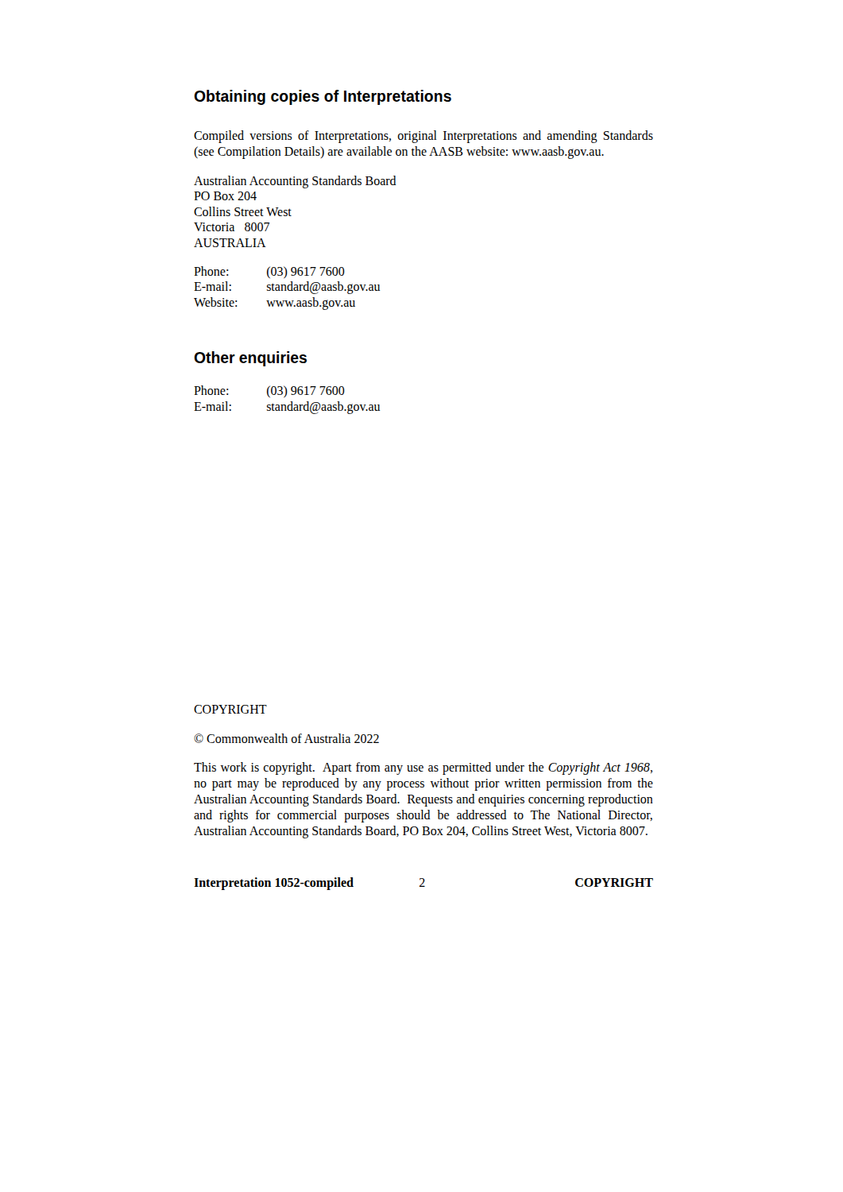Obtaining copies of Interpretations
Compiled versions of Interpretations, original Interpretations and amending Standards (see Compilation Details) are available on the AASB website: www.aasb.gov.au.
Australian Accounting Standards Board
PO Box 204
Collins Street West
Victoria 8007
AUSTRALIA
Phone:(03) 9617 7600
E-mail: standard@aasb.gov.au
Website: www.aasb.gov.au
Other enquiries
Phone:(03) 9617 7600
E-mail: standard@aasb.gov.au
COPYRIGHT
© Commonwealth of Australia 2022
This work is copyright. Apart from any use as permitted under the Copyright Act 1968, no part may be reproduced by any process without prior written permission from the Australian Accounting Standards Board. Requests and enquiries concerning reproduction and rights for commercial purposes should be addressed to The National Director, Australian Accounting Standards Board, PO Box 204, Collins Street West, Victoria 8007.
Interpretation 1052-compiled 2 COPYRIGHT